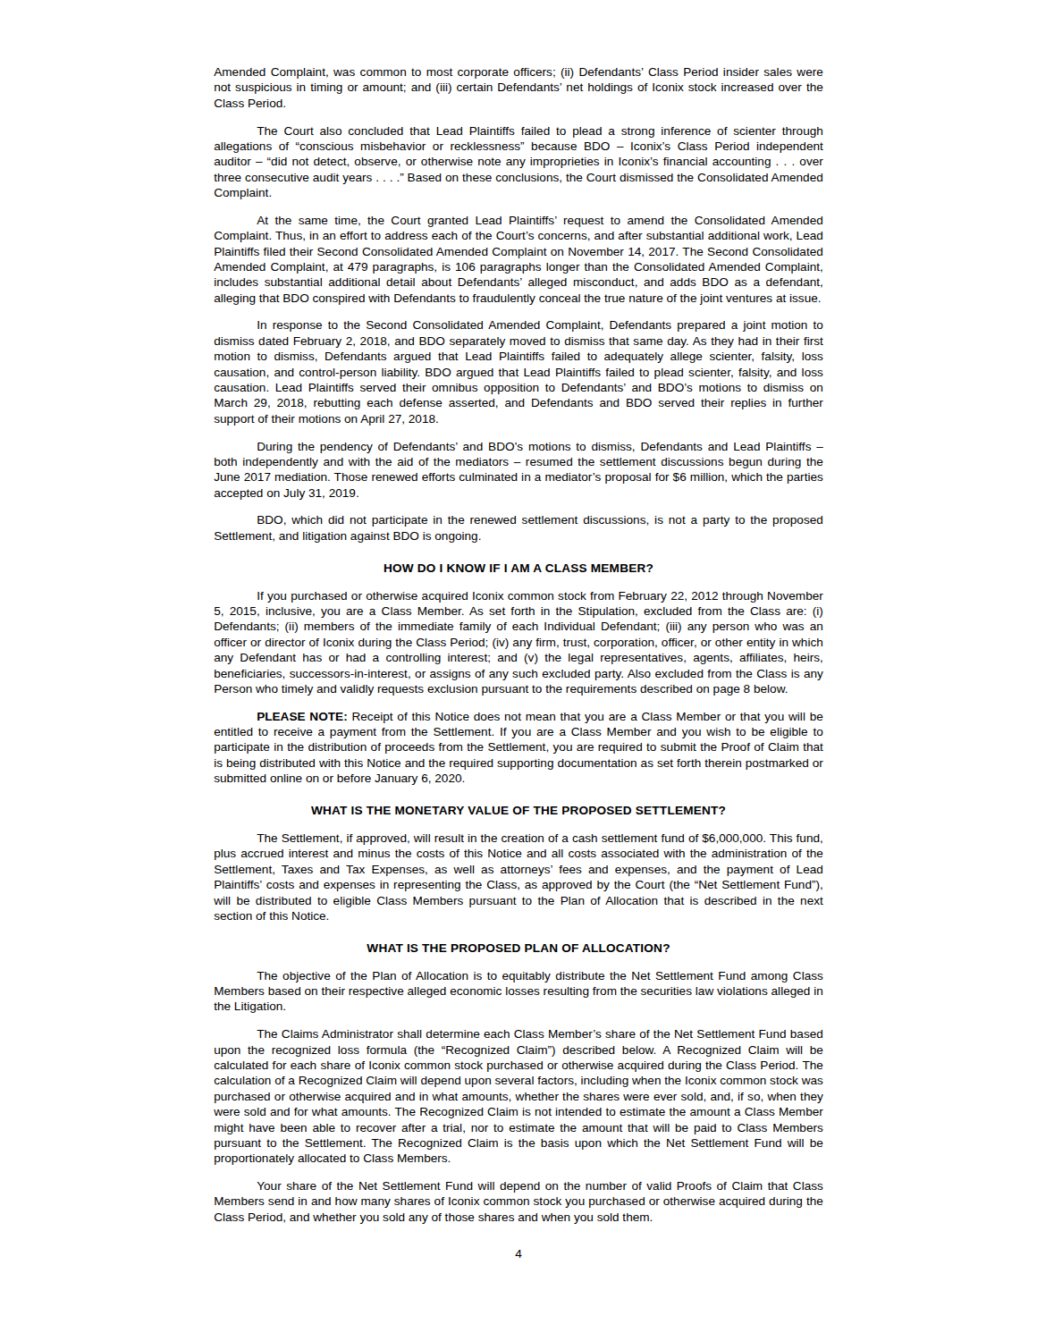Amended Complaint, was common to most corporate officers; (ii) Defendants’ Class Period insider sales were not suspicious in timing or amount; and (iii) certain Defendants’ net holdings of Iconix stock increased over the Class Period.
The Court also concluded that Lead Plaintiffs failed to plead a strong inference of scienter through allegations of “conscious misbehavior or recklessness” because BDO – Iconix’s Class Period independent auditor – “did not detect, observe, or otherwise note any improprieties in Iconix’s financial accounting . . . over three consecutive audit years . . . .” Based on these conclusions, the Court dismissed the Consolidated Amended Complaint.
At the same time, the Court granted Lead Plaintiffs’ request to amend the Consolidated Amended Complaint. Thus, in an effort to address each of the Court’s concerns, and after substantial additional work, Lead Plaintiffs filed their Second Consolidated Amended Complaint on November 14, 2017. The Second Consolidated Amended Complaint, at 479 paragraphs, is 106 paragraphs longer than the Consolidated Amended Complaint, includes substantial additional detail about Defendants’ alleged misconduct, and adds BDO as a defendant, alleging that BDO conspired with Defendants to fraudulently conceal the true nature of the joint ventures at issue.
In response to the Second Consolidated Amended Complaint, Defendants prepared a joint motion to dismiss dated February 2, 2018, and BDO separately moved to dismiss that same day. As they had in their first motion to dismiss, Defendants argued that Lead Plaintiffs failed to adequately allege scienter, falsity, loss causation, and control-person liability. BDO argued that Lead Plaintiffs failed to plead scienter, falsity, and loss causation. Lead Plaintiffs served their omnibus opposition to Defendants’ and BDO’s motions to dismiss on March 29, 2018, rebutting each defense asserted, and Defendants and BDO served their replies in further support of their motions on April 27, 2018.
During the pendency of Defendants’ and BDO’s motions to dismiss, Defendants and Lead Plaintiffs – both independently and with the aid of the mediators – resumed the settlement discussions begun during the June 2017 mediation. Those renewed efforts culminated in a mediator’s proposal for $6 million, which the parties accepted on July 31, 2019.
BDO, which did not participate in the renewed settlement discussions, is not a party to the proposed Settlement, and litigation against BDO is ongoing.
How Do I Know If I Am A Class Member?
If you purchased or otherwise acquired Iconix common stock from February 22, 2012 through November 5, 2015, inclusive, you are a Class Member. As set forth in the Stipulation, excluded from the Class are: (i) Defendants; (ii) members of the immediate family of each Individual Defendant; (iii) any person who was an officer or director of Iconix during the Class Period; (iv) any firm, trust, corporation, officer, or other entity in which any Defendant has or had a controlling interest; and (v) the legal representatives, agents, affiliates, heirs, beneficiaries, successors-in-interest, or assigns of any such excluded party. Also excluded from the Class is any Person who timely and validly requests exclusion pursuant to the requirements described on page 8 below.
PLEASE NOTE: Receipt of this Notice does not mean that you are a Class Member or that you will be entitled to receive a payment from the Settlement. If you are a Class Member and you wish to be eligible to participate in the distribution of proceeds from the Settlement, you are required to submit the Proof of Claim that is being distributed with this Notice and the required supporting documentation as set forth therein postmarked or submitted online on or before January 6, 2020.
What Is The Monetary Value Of The Proposed Settlement?
The Settlement, if approved, will result in the creation of a cash settlement fund of $6,000,000. This fund, plus accrued interest and minus the costs of this Notice and all costs associated with the administration of the Settlement, Taxes and Tax Expenses, as well as attorneys’ fees and expenses, and the payment of Lead Plaintiffs’ costs and expenses in representing the Class, as approved by the Court (the “Net Settlement Fund”), will be distributed to eligible Class Members pursuant to the Plan of Allocation that is described in the next section of this Notice.
What Is The Proposed Plan Of Allocation?
The objective of the Plan of Allocation is to equitably distribute the Net Settlement Fund among Class Members based on their respective alleged economic losses resulting from the securities law violations alleged in the Litigation.
The Claims Administrator shall determine each Class Member’s share of the Net Settlement Fund based upon the recognized loss formula (the “Recognized Claim”) described below. A Recognized Claim will be calculated for each share of Iconix common stock purchased or otherwise acquired during the Class Period. The calculation of a Recognized Claim will depend upon several factors, including when the Iconix common stock was purchased or otherwise acquired and in what amounts, whether the shares were ever sold, and, if so, when they were sold and for what amounts. The Recognized Claim is not intended to estimate the amount a Class Member might have been able to recover after a trial, nor to estimate the amount that will be paid to Class Members pursuant to the Settlement. The Recognized Claim is the basis upon which the Net Settlement Fund will be proportionately allocated to Class Members.
Your share of the Net Settlement Fund will depend on the number of valid Proofs of Claim that Class Members send in and how many shares of Iconix common stock you purchased or otherwise acquired during the Class Period, and whether you sold any of those shares and when you sold them.
4